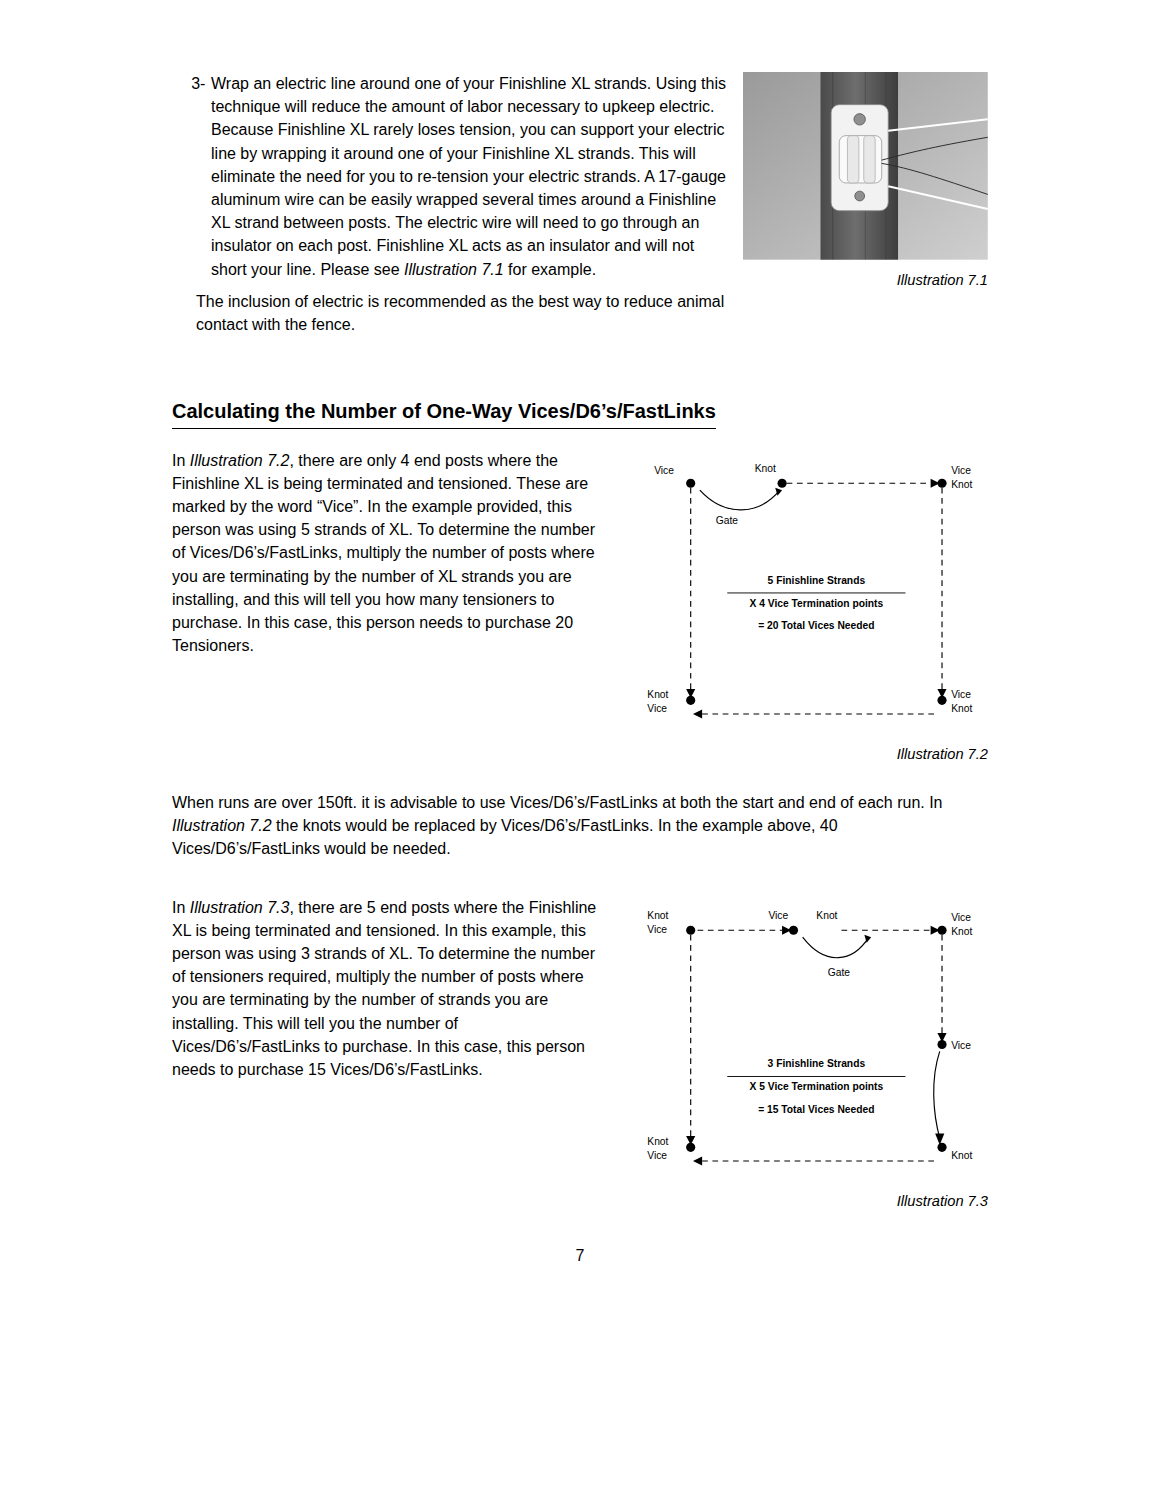Illustration 7.1
3-
Wrap an electric line around one of your Finishline XL strands. Using this technique will reduce the amount of labor necessary to upkeep electric. Because Finishline XL rarely loses tension, you can support your electric line by wrapping it around one of your Finishline XL strands. This will eliminate the need for you to re-tension your electric strands. A 17-gauge aluminum wire can be easily wrapped several times around a Finishline XL strand between posts. The electric wire will need to go through an insulator on each post. Finishline XL acts as an insulator and will not short your line. Please see Illustration 7.1 for example.
The inclusion of electric is recommended as the best way to reduce animal contact with the fence.
Calculating the Number of One-Way Vices/D6’s/FastLinks
In Illustration 7.2, there are only 4 end posts where the Finishline XL is being terminated and tensioned. These are marked by the word “Vice”. In the example provided, this person was using 5 strands of XL. To determine the number of Vices/D6’s/FastLinks, multiply the number of posts where you are terminating by the number of XL strands you are installing, and this will tell you how many tensioners to purchase. In this case, this person needs to purchase 20 Tensioners.
Vice Knot Vice Knot Gate Knot Vice Vice Knot 5 Finishline Strands X 4 Vice Termination points = 20 Total Vices Needed
Illustration 7.2
When runs are over 150ft. it is advisable to use Vices/D6’s/FastLinks at both the start and end of each run. In Illustration 7.2 the knots would be replaced by Vices/D6’s/FastLinks. In the example above, 40 Vices/D6’s/FastLinks would be needed.
In Illustration 7.3, there are 5 end posts where the Finishline XL is being terminated and tensioned. In this example, this person was using 3 strands of XL. To determine the number of tensioners required, multiply the number of posts where you are terminating by the number of strands you are installing. This will tell you the number of Vices/D6’s/FastLinks to purchase. In this case, this person needs to purchase 15 Vices/D6’s/FastLinks.
Knot Vice Vice Knot Vice Knot Gate Vice Knot Vice Knot 3 Finishline Strands X 5 Vice Termination points = 15 Total Vices Needed
Illustration 7.3
7